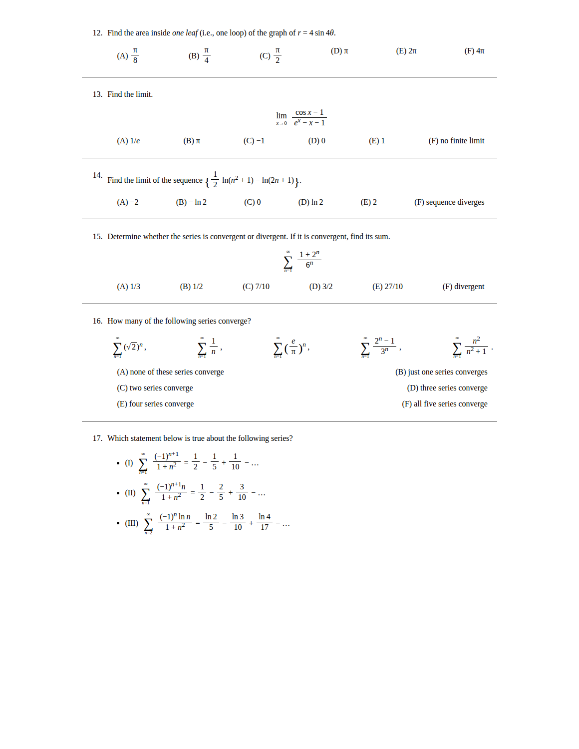Find the area inside one leaf (i.e., one loop) of the graph of r = 4 sin 4θ.
(A) π 8 (B) π 4 (C) π 2 (D) π (E) 2π (F) 4π
Find the limit.
lim x→0 cos x − 1 ex − x − 1
(A) 1/e (B) π (C) −1 (D) 0 (E) 1 (F) no finite limit
Find the limit of the sequence {12 ln(n2 + 1) − ln(2n + 1)}.
(A) −2 (B) − ln 2 (C) 0 (D) ln 2 (E) 2 (F) sequence diverges
Determine whether the series is convergent or divergent. If it is convergent, find its sum.
∞ ∑ n=1 1 + 2n 6n
(A) 1/3 (B) 1/2 (C) 7/10 (D) 3/2 (E) 27/10 (F) divergent
How many of the following series converge?
∞∑n=1(√2)n , ∞∑n=11 n , ∞∑n=1(eπ)n , ∞∑n=12n − 13n , ∞∑n=1 n2 n2 + 1 .
(A) none of these series converge (B) just one series converges (C) two series converge (D) three series converge (E) four series converge (F) all five series converge
Which statement below is true about the following series?
(I) ∞∑n=1 (−1)n+11 + n2 = 12 − 15 + 110 − …
(II) ∞∑n=1 (−1)n+1n 1 + n2 = 12 − 25 + 310 − …
(III) ∞∑n=2 (−1)n ln n 1 + n2 = ln 25 − ln 310 + ln 417 − …